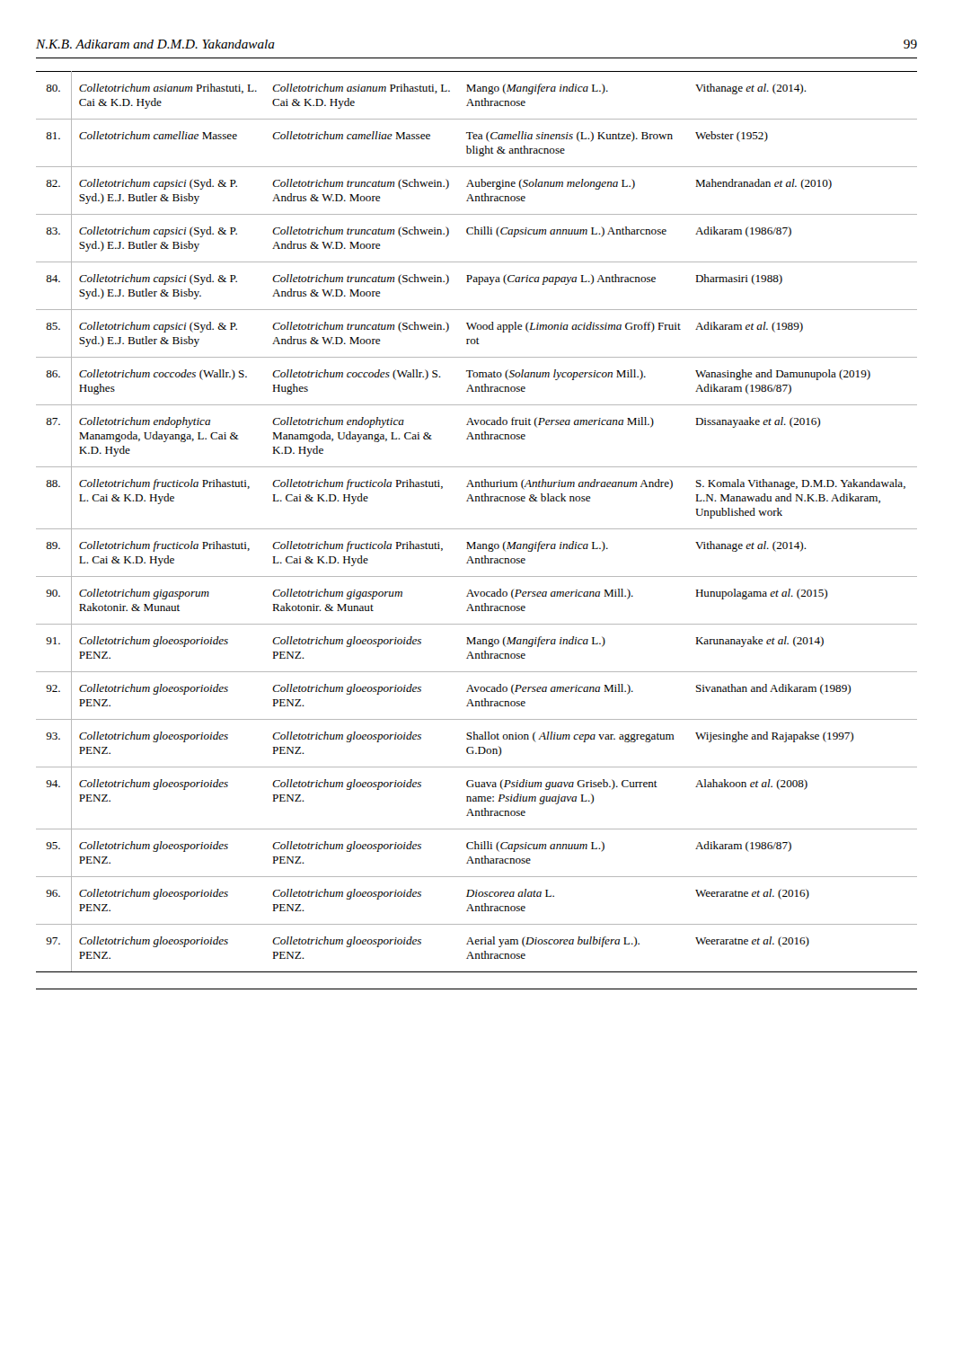N.K.B. Adikaram and D.M.D. Yakandawala 99
| 80. | Colletotrichum asianum Prihastuti, L. Cai & K.D. Hyde | Colletotrichum asianum Prihastuti, L. Cai & K.D. Hyde | Mango ( Mangifera indica L.). Anthracnose | Vithanage et al. (2014). |
| 81. | Colletotrichum camelliae Massee | Colletotrichum camelliae Massee | Tea ( Camellia sinensis (L.) Kuntze). Brown blight & anthracnose | Webster (1952) |
| 82. | Colletotrichum capsici (Syd. & P. Syd.) E.J. Butler & Bisby | Colletotrichum truncatum (Schwein.) Andrus & W.D. Moore | Aubergine ( Solanum melongena L.) Anthracnose | Mahendranadan et al. (2010) |
| 83. | Colletotrichum capsici (Syd. & P. Syd.) E.J. Butler & Bisby | Colletotrichum truncatum (Schwein.) Andrus & W.D. Moore | Chilli ( Capsicum annuum L.) Antharcnose | Adikaram (1986/87) |
| 84. | Colletotrichum capsici (Syd. & P. Syd.) E.J. Butler & Bisby. | Colletotrichum truncatum (Schwein.) Andrus & W.D. Moore | Papaya ( Carica papaya L.) Anthracnose | Dharmasiri (1988) |
| 85. | Colletotrichum capsici (Syd. & P. Syd.) E.J. Butler & Bisby | Colletotrichum truncatum (Schwein.) Andrus & W.D. Moore | Wood apple ( Limonia acidissima Groff) Fruit rot | Adikaram et al. (1989) |
| 86. | Colletotrichum coccodes (Wallr.) S. Hughes | Colletotrichum coccodes (Wallr.) S. Hughes | Tomato ( Solanum lycopersicon Mill.). Anthracnose | Wanasinghe and Damunupola (2019) Adikaram (1986/87) |
| 87. | Colletotrichum endophytica Manamgoda, Udayanga, L. Cai & K.D. Hyde | Colletotrichum endophytica Manamgoda, Udayanga, L. Cai & K.D. Hyde | Avocado fruit ( Persea americana Mill.) Anthracnose | Dissanayaake et al. (2016) |
| 88. | Colletotrichum fructicola Prihastuti, L. Cai & K.D. Hyde | Colletotrichum fructicola Prihastuti, L. Cai & K.D. Hyde | Anthurium ( Anthurium andraeanum Andre) Anthracnose & black nose | S. Komala Vithanage, D.M.D. Yakandawala, L.N. Manawadu and N.K.B. Adikaram, Unpublished work |
| 89. | Colletotrichum fructicola Prihastuti, L. Cai & K.D. Hyde | Colletotrichum fructicola Prihastuti, L. Cai & K.D. Hyde | Mango ( Mangifera indica L.). Anthracnose | Vithanage et al. (2014). |
| 90. | Colletotrichum gigasporum Rakotonir. & Munaut | Colletotrichum gigasporum Rakotonir. & Munaut | Avocado ( Persea americana Mill.). Anthracnose | Hunupolagama et al. (2015) |
| 91. | Colletotrichum gloeosporioides PENZ. | Colletotrichum gloeosporioides PENZ. | Mango ( Mangifera indica L.) Anthracnose | Karunanayake et al. (2014) |
| 92. | Colletotrichum gloeosporioides PENZ. | Colletotrichum gloeosporioides PENZ. | Avocado ( Persea americana Mill.). Anthracnose | Sivanathan and Adikaram (1989) |
| 93. | Colletotrichum gloeosporioides PENZ. | Colletotrichum gloeosporioides PENZ. | Shallot onion ( Allium cepa var. aggregatum G.Don) | Wijesinghe and Rajapakse (1997) |
| 94. | Colletotrichum gloeosporioides PENZ. | Colletotrichum gloeosporioides PENZ. | Guava ( Psidium guava Griseb.). Current name: Psidium guajava L.) Anthracnose | Alahakoon et al. (2008) |
| 95. | Colletotrichum gloeosporioides PENZ. | Colletotrichum gloeosporioides PENZ. | Chilli ( Capsicum annuum L.) Antharacnose | Adikaram (1986/87) |
| 96. | Colletotrichum gloeosporioides PENZ. | Colletotrichum gloeosporioides PENZ. | Dioscorea alata L. Anthracnose | Weeraratne et al. (2016) |
| 97. | Colletotrichum gloeosporioides PENZ. | Colletotrichum gloeosporioides PENZ. | Aerial yam ( Dioscorea bulbifera L.). Anthracnose | Weeraratne et al. (2016) |